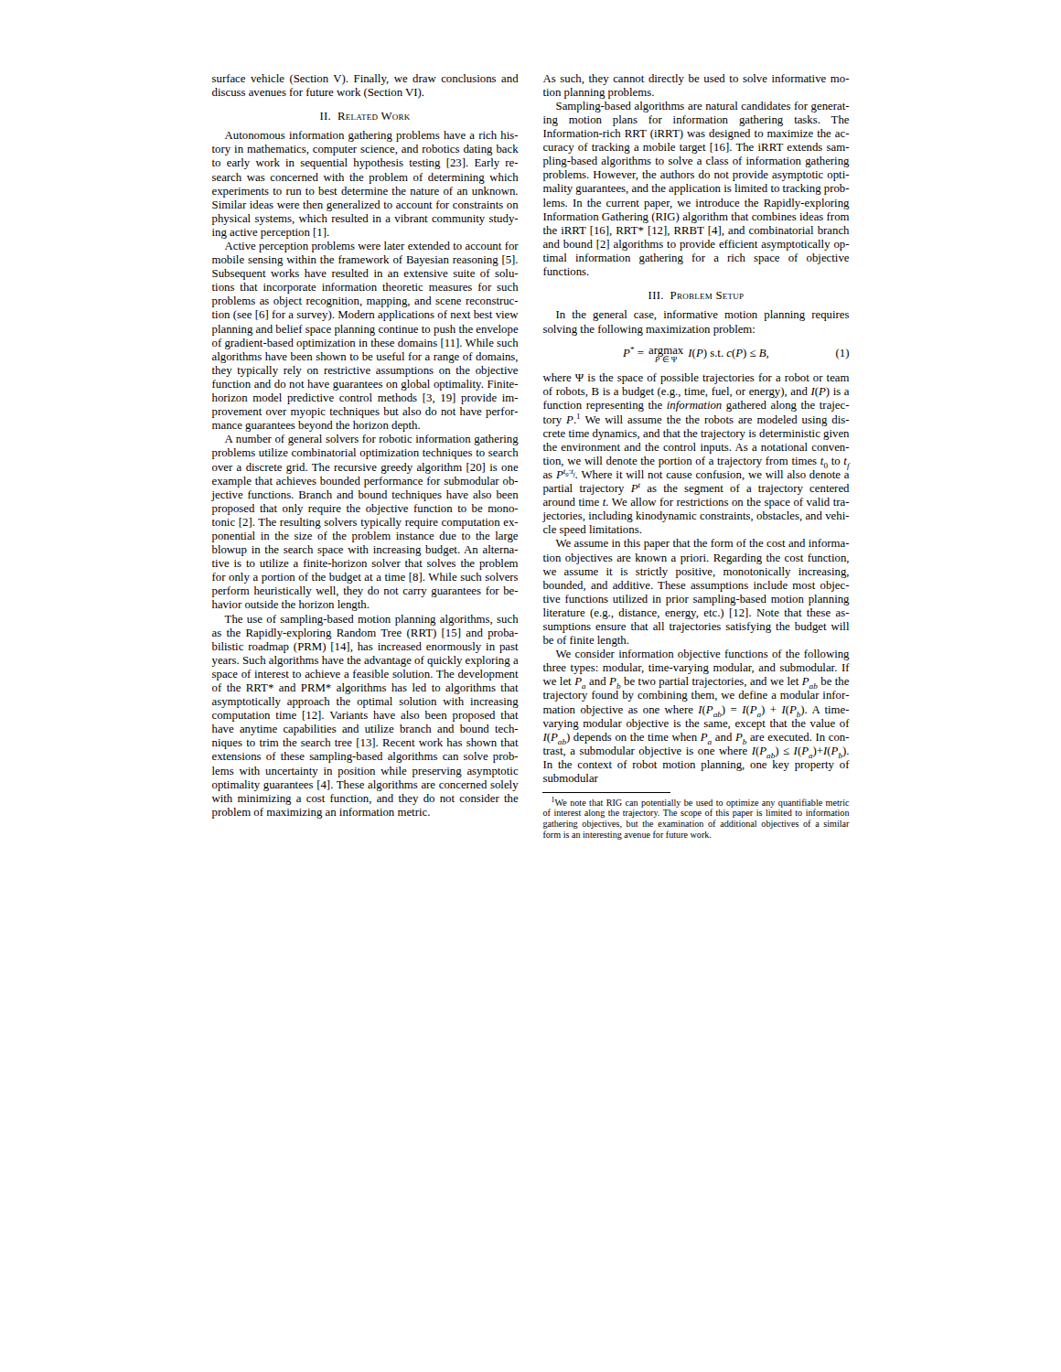surface vehicle (Section V). Finally, we draw conclusions and discuss avenues for future work (Section VI).
II. Related Work
Autonomous information gathering problems have a rich history in mathematics, computer science, and robotics dating back to early work in sequential hypothesis testing [23]. Early research was concerned with the problem of determining which experiments to run to best determine the nature of an unknown. Similar ideas were then generalized to account for constraints on physical systems, which resulted in a vibrant community studying active perception [1].
Active perception problems were later extended to account for mobile sensing within the framework of Bayesian reasoning [5]. Subsequent works have resulted in an extensive suite of solutions that incorporate information theoretic measures for such problems as object recognition, mapping, and scene reconstruction (see [6] for a survey). Modern applications of next best view planning and belief space planning continue to push the envelope of gradient-based optimization in these domains [11]. While such algorithms have been shown to be useful for a range of domains, they typically rely on restrictive assumptions on the objective function and do not have guarantees on global optimality. Finite-horizon model predictive control methods [3, 19] provide improvement over myopic techniques but also do not have performance guarantees beyond the horizon depth.
A number of general solvers for robotic information gathering problems utilize combinatorial optimization techniques to search over a discrete grid. The recursive greedy algorithm [20] is one example that achieves bounded performance for submodular objective functions. Branch and bound techniques have also been proposed that only require the objective function to be monotonic [2]. The resulting solvers typically require computation exponential in the size of the problem instance due to the large blowup in the search space with increasing budget. An alternative is to utilize a finite-horizon solver that solves the problem for only a portion of the budget at a time [8]. While such solvers perform heuristically well, they do not carry guarantees for behavior outside the horizon length.
The use of sampling-based motion planning algorithms, such as the Rapidly-exploring Random Tree (RRT) [15] and probabilistic roadmap (PRM) [14], has increased enormously in past years. Such algorithms have the advantage of quickly exploring a space of interest to achieve a feasible solution. The development of the RRT* and PRM* algorithms has led to algorithms that asymptotically approach the optimal solution with increasing computation time [12]. Variants have also been proposed that have anytime capabilities and utilize branch and bound techniques to trim the search tree [13]. Recent work has shown that extensions of these sampling-based algorithms can solve problems with uncertainty in position while preserving asymptotic optimality guarantees [4]. These algorithms are concerned solely with minimizing a cost function, and they do not consider the problem of maximizing an information metric.
As such, they cannot directly be used to solve informative motion planning problems.
Sampling-based algorithms are natural candidates for generating motion plans for information gathering tasks. The Information-rich RRT (iRRT) was designed to maximize the accuracy of tracking a mobile target [16]. The iRRT extends sampling-based algorithms to solve a class of information gathering problems. However, the authors do not provide asymptotic optimality guarantees, and the application is limited to tracking problems. In the current paper, we introduce the Rapidly-exploring Information Gathering (RIG) algorithm that combines ideas from the iRRT [16], RRT* [12], RRBT [4], and combinatorial branch and bound [2] algorithms to provide efficient asymptotically optimal information gathering for a rich space of objective functions.
III. Problem Setup
In the general case, informative motion planning requires solving the following maximization problem:
P* = argmax P ∈ Ψ I(P) s.t. c(P) ≤ B, (1)
where Ψ is the space of possible trajectories for a robot or team of robots, B is a budget (e.g., time, fuel, or energy), and I(P) is a function representing the information gathered along the trajectory P.1 We will assume the the robots are modeled using discrete time dynamics, and that the trajectory is deterministic given the environment and the control inputs. As a notational convention, we will denote the portion of a trajectory from times t0 to tf as Pt0:tf. Where it will not cause confusion, we will also denote a partial trajectory Pt as the segment of a trajectory centered around time t. We allow for restrictions on the space of valid trajectories, including kinodynamic constraints, obstacles, and vehicle speed limitations.
We assume in this paper that the form of the cost and information objectives are known a priori. Regarding the cost function, we assume it is strictly positive, monotonically increasing, bounded, and additive. These assumptions include most objective functions utilized in prior sampling-based motion planning literature (e.g., distance, energy, etc.) [12]. Note that these assumptions ensure that all trajectories satisfying the budget will be of finite length.
We consider information objective functions of the following three types: modular, time-varying modular, and submodular. If we let Pa and Pb be two partial trajectories, and we let Pab be the trajectory found by combining them, we define a modular information objective as one where I(Pab) = I(Pa) + I(Pb). A time-varying modular objective is the same, except that the value of I(Pab) depends on the time when Pa and Pb are executed. In contrast, a submodular objective is one where I(Pab) ≤ I(Pa)+I(Pb). In the context of robot motion planning, one key property of submodular
1We note that RIG can potentially be used to optimize any quantifiable metric of interest along the trajectory. The scope of this paper is limited to information gathering objectives, but the examination of additional objectives of a similar form is an interesting avenue for future work.